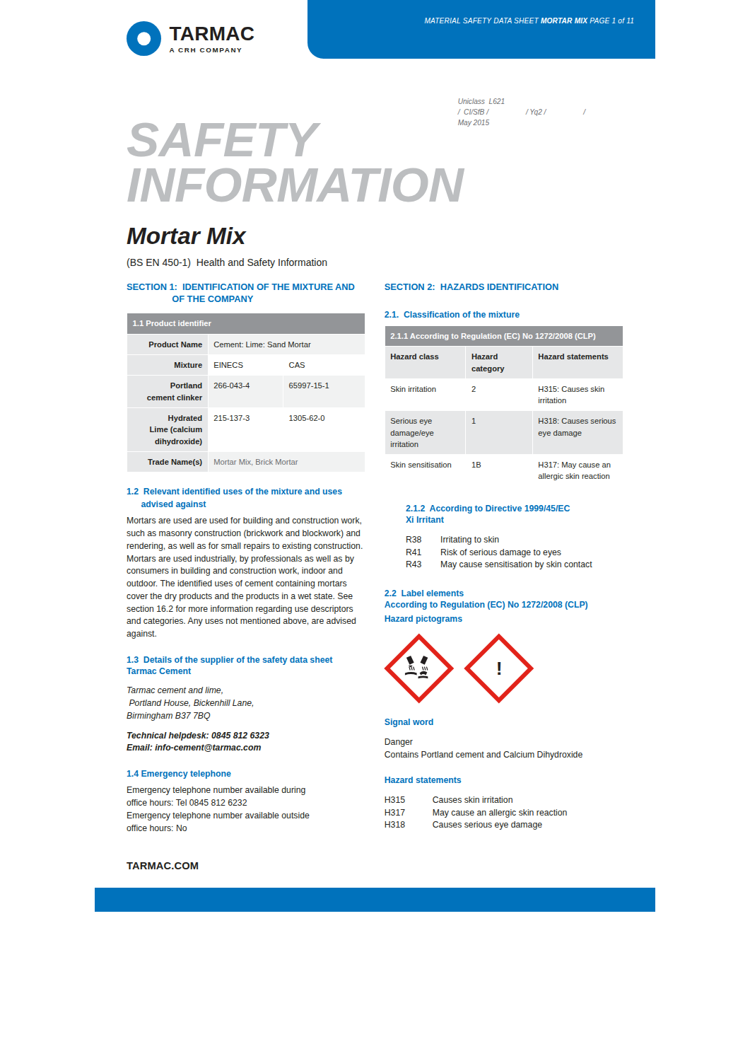MATERIAL SAFETY DATA SHEET MORTAR MIX PAGE 1 of 11
TARMAC
A CRH COMPANY
Uniclass L621
/ CI/SfB / / Yq2 / /
May 2015
SAFETY
INFORMATION
Mortar Mix
(BS EN 450-1) Health and Safety Information
SECTION 1: IDENTIFICATION OF THE MIXTURE AND
OF THE COMPANY
| 1.1 Product identifier |
| --- |
| Product Name | Cement: Lime: Sand Mortar |
| Mixture | EINECS | CAS |
| Portland cement clinker | 266-043-4 | 65997-15-1 |
| Hydrated Lime (calcium dihydroxide) | 215-137-3 | 1305-62-0 |
| Trade Name(s) | Mortar Mix, Brick Mortar |
1.2 Relevant identified uses of the mixture and uses
advised against
Mortars are used are used for building and construction work, such as masonry construction (brickwork and blockwork) and rendering, as well as for small repairs to existing construction. Mortars are used industrially, by professionals as well as by consumers in building and construction work, indoor and outdoor. The identified uses of cement containing mortars cover the dry products and the products in a wet state. See section 16.2 for more information regarding use descriptors and categories. Any uses not mentioned above, are advised against.
1.3 Details of the supplier of the safety data sheet
Tarmac Cement
Tarmac cement and lime,
Portland House, Bickenhill Lane,
Birmingham B37 7BQ
Technical helpdesk: 0845 812 6323
Email: info-cement@tarmac.com
1.4 Emergency telephone
Emergency telephone number available during
office hours: Tel 0845 812 6232
Emergency telephone number available outside
office hours: No
SECTION 2: HAZARDS IDENTIFICATION
2.1. Classification of the mixture
| 2.1.1 According to Regulation (EC) No 1272/2008 (CLP) |
| --- |
| Hazard class | Hazard category | Hazard statements |
| Skin irritation | 2 | H315: Causes skin irritation |
| Serious eye damage/eye irritation | 1 | H318: Causes serious eye damage |
| Skin sensitisation | 1B | H317: May cause an allergic skin reaction |
2.1.2 According to Directive 1999/45/EC
Xi Irritant
R38 Irritating to skin
R41 Risk of serious damage to eyes
R43 May cause sensitisation by skin contact
2.2 Label elements
According to Regulation (EC) No 1272/2008 (CLP)
Hazard pictograms
!
Signal word
Danger
Contains Portland cement and Calcium Dihydroxide
Hazard statements
H315 Causes skin irritation
H317 May cause an allergic skin reaction
H318 Causes serious eye damage
TARMAC.COM